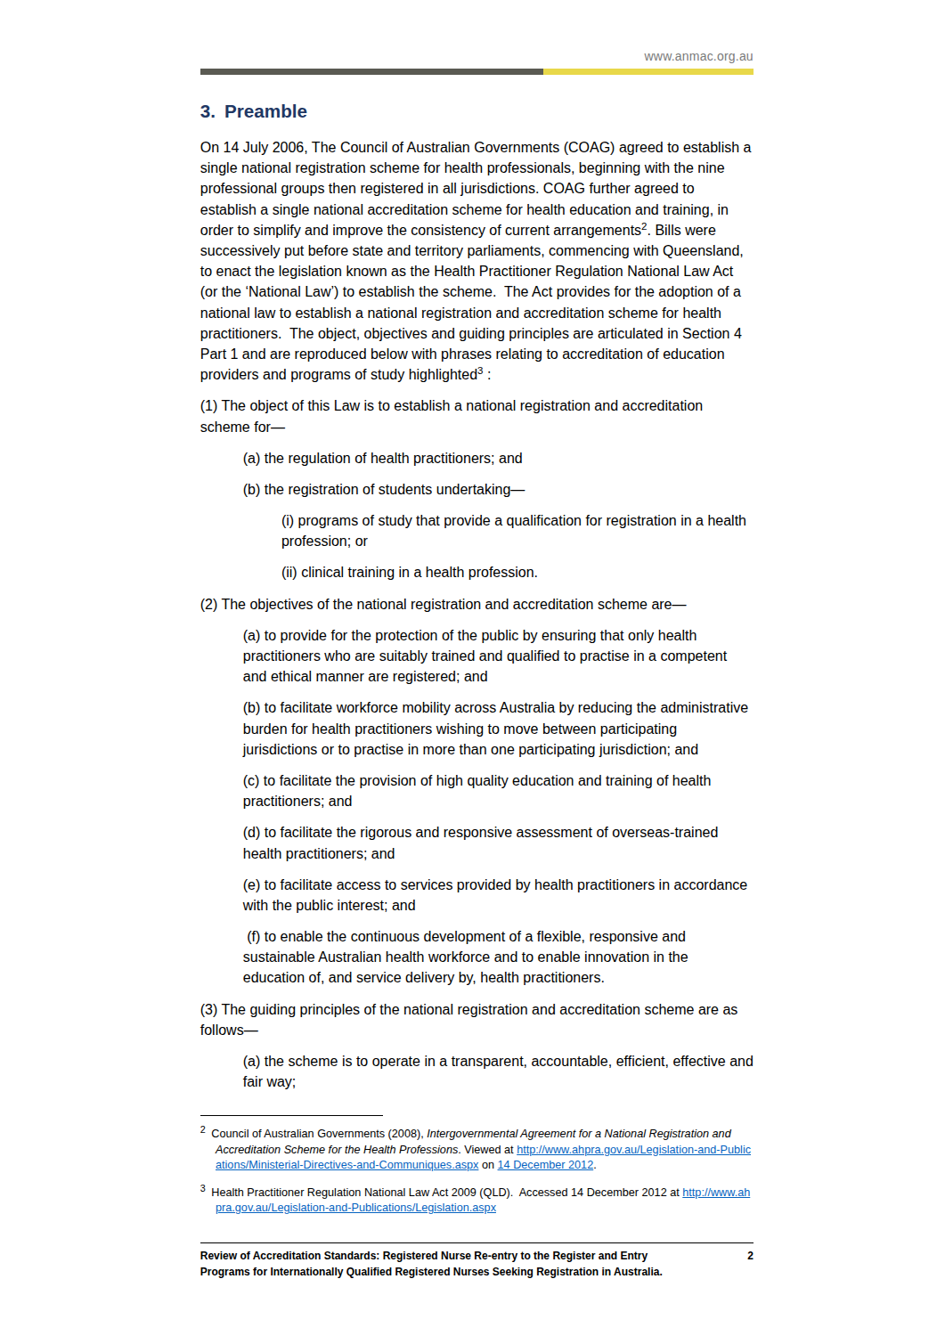www. anmac. org. au
3. Preamble
On 14 July 2006, The Council of Australian Governments (COAG) agreed to establish a single national registration scheme for health professionals, beginning with the nine professional groups then registered in all jurisdictions. COAG further agreed to establish a single national accreditation scheme for health education and training, in order to simplify and improve the consistency of current arrangements2. Bills were successively put before state and territory parliaments, commencing with Queensland, to enact the legislation known as the Health Practitioner Regulation National Law Act (or the ‘National Law’) to establish the scheme. The Act provides for the adoption of a national law to establish a national registration and accreditation scheme for health practitioners. The object, objectives and guiding principles are articulated in Section 4 Part 1 and are reproduced below with phrases relating to accreditation of education providers and programs of study highlighted3 :
(1) The object of this Law is to establish a national registration and accreditation scheme for—
(a) the regulation of health practitioners; and
(b) the registration of students undertaking—
(i) programs of study that provide a qualification for registration in a health profession; or
(ii) clinical training in a health profession.
(2) The objectives of the national registration and accreditation scheme are—
(a) to provide for the protection of the public by ensuring that only health practitioners who are suitably trained and qualified to practise in a competent and ethical manner are registered; and
(b) to facilitate workforce mobility across Australia by reducing the administrative burden for health practitioners wishing to move between participating jurisdictions or to practise in more than one participating jurisdiction; and
(c) to facilitate the provision of high quality education and training of health practitioners; and
(d) to facilitate the rigorous and responsive assessment of overseas-trained health practitioners; and
(e) to facilitate access to services provided by health practitioners in accordance with the public interest; and
(f) to enable the continuous development of a flexible, responsive and sustainable Australian health workforce and to enable innovation in the education of, and service delivery by, health practitioners.
(3) The guiding principles of the national registration and accreditation scheme are as follows—
(a) the scheme is to operate in a transparent, accountable, efficient, effective and fair way;
2 Council of Australian Governments (2008), Intergovernmental Agreement for a National Registration and Accreditation Scheme for the Health Professions. Viewed at http://www.ahpra.gov.au/Legislation-and-Publications/Ministerial-Directives-and-Communiques.aspx on 14 December 2012.
3 Health Practitioner Regulation National Law Act 2009 (QLD). Accessed 14 December 2012 at http://www.ahpra.gov.au/Legislation-and-Publications/Legislation.aspx
Review of Accreditation Standards: Registered Nurse Re-entry to the Register and Entry Programs for Internationally Qualified Registered Nurses Seeking Registration in Australia.
2